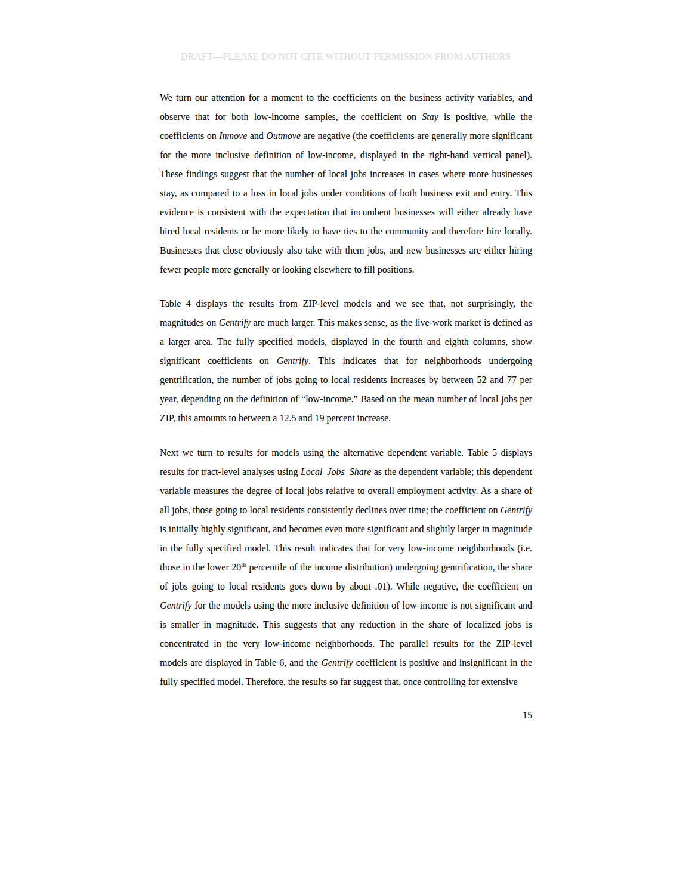DRAFT—PLEASE DO NOT CITE WITHOUT PERMISSION FROM AUTHORS
We turn our attention for a moment to the coefficients on the business activity variables, and observe that for both low-income samples, the coefficient on Stay is positive, while the coefficients on Inmove and Outmove are negative (the coefficients are generally more significant for the more inclusive definition of low-income, displayed in the right-hand vertical panel). These findings suggest that the number of local jobs increases in cases where more businesses stay, as compared to a loss in local jobs under conditions of both business exit and entry. This evidence is consistent with the expectation that incumbent businesses will either already have hired local residents or be more likely to have ties to the community and therefore hire locally. Businesses that close obviously also take with them jobs, and new businesses are either hiring fewer people more generally or looking elsewhere to fill positions.
Table 4 displays the results from ZIP-level models and we see that, not surprisingly, the magnitudes on Gentrify are much larger. This makes sense, as the live-work market is defined as a larger area. The fully specified models, displayed in the fourth and eighth columns, show significant coefficients on Gentrify. This indicates that for neighborhoods undergoing gentrification, the number of jobs going to local residents increases by between 52 and 77 per year, depending on the definition of “low-income.” Based on the mean number of local jobs per ZIP, this amounts to between a 12.5 and 19 percent increase.
Next we turn to results for models using the alternative dependent variable. Table 5 displays results for tract-level analyses using Local_Jobs_Share as the dependent variable; this dependent variable measures the degree of local jobs relative to overall employment activity. As a share of all jobs, those going to local residents consistently declines over time; the coefficient on Gentrify is initially highly significant, and becomes even more significant and slightly larger in magnitude in the fully specified model. This result indicates that for very low-income neighborhoods (i.e. those in the lower 20th percentile of the income distribution) undergoing gentrification, the share of jobs going to local residents goes down by about .01). While negative, the coefficient on Gentrify for the models using the more inclusive definition of low-income is not significant and is smaller in magnitude. This suggests that any reduction in the share of localized jobs is concentrated in the very low-income neighborhoods. The parallel results for the ZIP-level models are displayed in Table 6, and the Gentrify coefficient is positive and insignificant in the fully specified model. Therefore, the results so far suggest that, once controlling for extensive
15